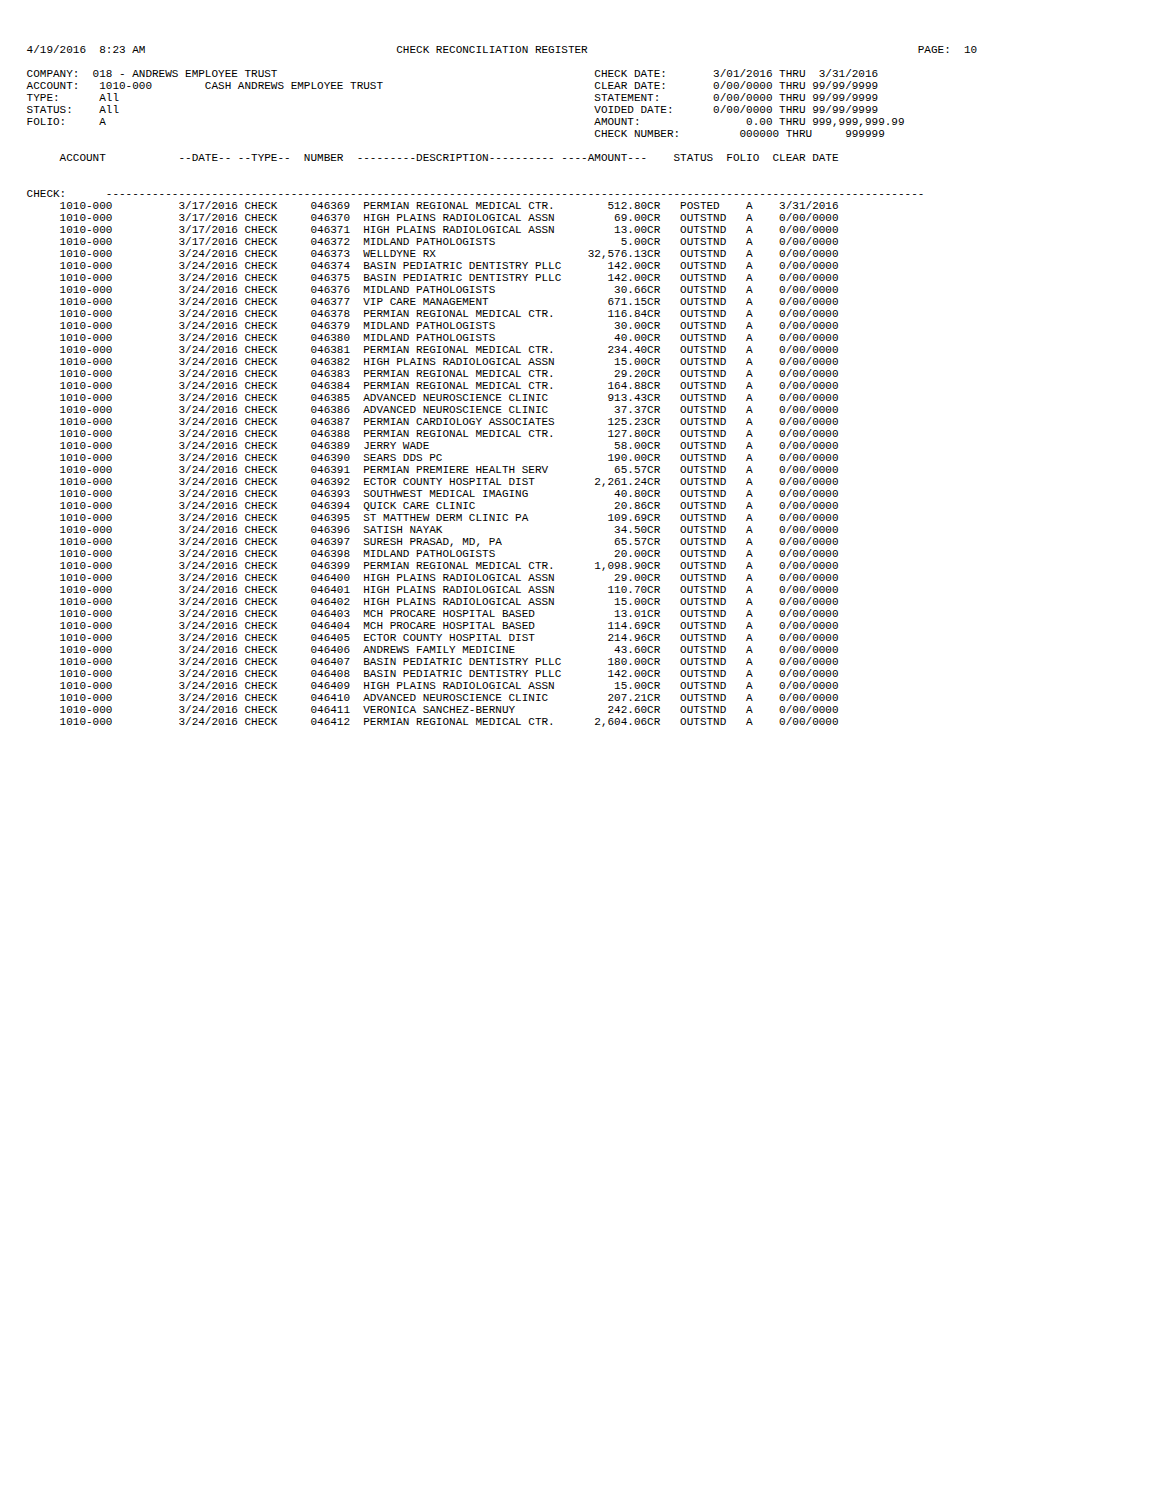4/19/2016 8:23 AM CHECK RECONCILIATION REGISTER PAGE: 10 COMPANY: 018 - ANDREWS EMPLOYEE TRUST CHECK DATE: 3/01/2016 THRU 3/31/2016 ACCOUNT: 1010-000 CASH ANDREWS EMPLOYEE TRUST CLEAR DATE: 0/00/0000 THRU 99/99/9999 TYPE: All STATEMENT: 0/00/0000 THRU 99/99/9999 STATUS: All VOIDED DATE: 0/00/0000 THRU 99/99/9999 FOLIO: A AMOUNT: 0.00 THRU 999,999,999.99 CHECK NUMBER: 000000 THRU 999999 ACCOUNT --DATE-- --TYPE-- NUMBER ---------DESCRIPTION---------- ----AMOUNT--- STATUS FOLIO CLEAR DATE CHECK: ---------------------------------------------------------------------------------------------------------------------------- 1010-000 3/17/2016 CHECK 046369 PERMIAN REGIONAL MEDICAL CTR. 512.80CR POSTED A 3/31/2016 1010-000 3/17/2016 CHECK 046370 HIGH PLAINS RADIOLOGICAL ASSN 69.00CR OUTSTND A 0/00/0000 1010-000 3/17/2016 CHECK 046371 HIGH PLAINS RADIOLOGICAL ASSN 13.00CR OUTSTND A 0/00/0000 1010-000 3/17/2016 CHECK 046372 MIDLAND PATHOLOGISTS 5.00CR OUTSTND A 0/00/0000 1010-000 3/24/2016 CHECK 046373 WELLDYNE RX 32,576.13CR OUTSTND A 0/00/0000 1010-000 3/24/2016 CHECK 046374 BASIN PEDIATRIC DENTISTRY PLLC 142.00CR OUTSTND A 0/00/0000 1010-000 3/24/2016 CHECK 046375 BASIN PEDIATRIC DENTISTRY PLLC 142.00CR OUTSTND A 0/00/0000 1010-000 3/24/2016 CHECK 046376 MIDLAND PATHOLOGISTS 30.66CR OUTSTND A 0/00/0000 1010-000 3/24/2016 CHECK 046377 VIP CARE MANAGEMENT 671.15CR OUTSTND A 0/00/0000 1010-000 3/24/2016 CHECK 046378 PERMIAN REGIONAL MEDICAL CTR. 116.84CR OUTSTND A 0/00/0000 1010-000 3/24/2016 CHECK 046379 MIDLAND PATHOLOGISTS 30.00CR OUTSTND A 0/00/0000 1010-000 3/24/2016 CHECK 046380 MIDLAND PATHOLOGISTS 40.00CR OUTSTND A 0/00/0000 1010-000 3/24/2016 CHECK 046381 PERMIAN REGIONAL MEDICAL CTR. 234.40CR OUTSTND A 0/00/0000 1010-000 3/24/2016 CHECK 046382 HIGH PLAINS RADIOLOGICAL ASSN 15.00CR OUTSTND A 0/00/0000 1010-000 3/24/2016 CHECK 046383 PERMIAN REGIONAL MEDICAL CTR. 29.20CR OUTSTND A 0/00/0000 1010-000 3/24/2016 CHECK 046384 PERMIAN REGIONAL MEDICAL CTR. 164.88CR OUTSTND A 0/00/0000 1010-000 3/24/2016 CHECK 046385 ADVANCED NEUROSCIENCE CLINIC 913.43CR OUTSTND A 0/00/0000 1010-000 3/24/2016 CHECK 046386 ADVANCED NEUROSCIENCE CLINIC 37.37CR OUTSTND A 0/00/0000 1010-000 3/24/2016 CHECK 046387 PERMIAN CARDIOLOGY ASSOCIATES 125.23CR OUTSTND A 0/00/0000 1010-000 3/24/2016 CHECK 046388 PERMIAN REGIONAL MEDICAL CTR. 127.80CR OUTSTND A 0/00/0000 1010-000 3/24/2016 CHECK 046389 JERRY WADE 58.00CR OUTSTND A 0/00/0000 1010-000 3/24/2016 CHECK 046390 SEARS DDS PC 190.00CR OUTSTND A 0/00/0000 1010-000 3/24/2016 CHECK 046391 PERMIAN PREMIERE HEALTH SERV 65.57CR OUTSTND A 0/00/0000 1010-000 3/24/2016 CHECK 046392 ECTOR COUNTY HOSPITAL DIST 2,261.24CR OUTSTND A 0/00/0000 1010-000 3/24/2016 CHECK 046393 SOUTHWEST MEDICAL IMAGING 40.80CR OUTSTND A 0/00/0000 1010-000 3/24/2016 CHECK 046394 QUICK CARE CLINIC 20.86CR OUTSTND A 0/00/0000 1010-000 3/24/2016 CHECK 046395 ST MATTHEW DERM CLINIC PA 109.69CR OUTSTND A 0/00/0000 1010-000 3/24/2016 CHECK 046396 SATISH NAYAK 34.50CR OUTSTND A 0/00/0000 1010-000 3/24/2016 CHECK 046397 SURESH PRASAD, MD, PA 65.57CR OUTSTND A 0/00/0000 1010-000 3/24/2016 CHECK 046398 MIDLAND PATHOLOGISTS 20.00CR OUTSTND A 0/00/0000 1010-000 3/24/2016 CHECK 046399 PERMIAN REGIONAL MEDICAL CTR. 1,098.90CR OUTSTND A 0/00/0000 1010-000 3/24/2016 CHECK 046400 HIGH PLAINS RADIOLOGICAL ASSN 29.00CR OUTSTND A 0/00/0000 1010-000 3/24/2016 CHECK 046401 HIGH PLAINS RADIOLOGICAL ASSN 110.70CR OUTSTND A 0/00/0000 1010-000 3/24/2016 CHECK 046402 HIGH PLAINS RADIOLOGICAL ASSN 15.00CR OUTSTND A 0/00/0000 1010-000 3/24/2016 CHECK 046403 MCH PROCARE HOSPITAL BASED 13.01CR OUTSTND A 0/00/0000 1010-000 3/24/2016 CHECK 046404 MCH PROCARE HOSPITAL BASED 114.69CR OUTSTND A 0/00/0000 1010-000 3/24/2016 CHECK 046405 ECTOR COUNTY HOSPITAL DIST 214.96CR OUTSTND A 0/00/0000 1010-000 3/24/2016 CHECK 046406 ANDREWS FAMILY MEDICINE 43.60CR OUTSTND A 0/00/0000 1010-000 3/24/2016 CHECK 046407 BASIN PEDIATRIC DENTISTRY PLLC 180.00CR OUTSTND A 0/00/0000 1010-000 3/24/2016 CHECK 046408 BASIN PEDIATRIC DENTISTRY PLLC 142.00CR OUTSTND A 0/00/0000 1010-000 3/24/2016 CHECK 046409 HIGH PLAINS RADIOLOGICAL ASSN 15.00CR OUTSTND A 0/00/0000 1010-000 3/24/2016 CHECK 046410 ADVANCED NEUROSCIENCE CLINIC 207.21CR OUTSTND A 0/00/0000 1010-000 3/24/2016 CHECK 046411 VERONICA SANCHEZ-BERNUY 242.60CR OUTSTND A 0/00/0000 1010-000 3/24/2016 CHECK 046412 PERMIAN REGIONAL MEDICAL CTR. 2,604.06CR OUTSTND A 0/00/0000